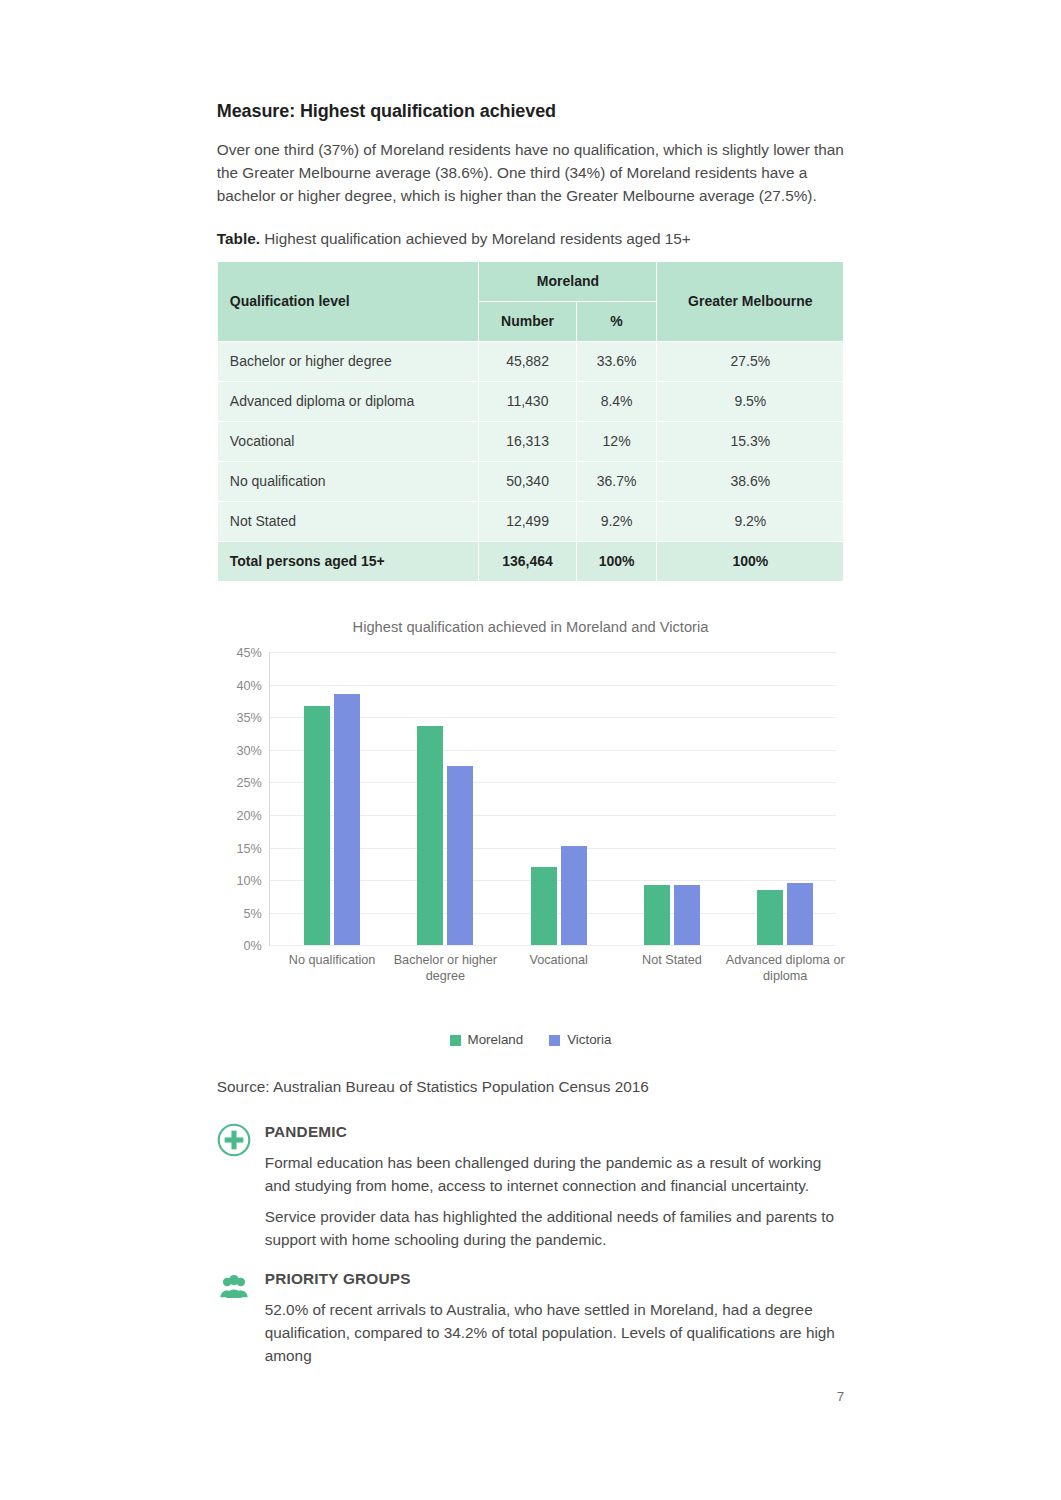Measure: Highest qualification achieved
Over one third (37%) of Moreland residents have no qualification, which is slightly lower than the Greater Melbourne average (38.6%). One third (34%) of Moreland residents have a bachelor or higher degree, which is higher than the Greater Melbourne average (27.5%).
Table. Highest qualification achieved by Moreland residents aged 15+
| Qualification level | Moreland | Greater Melbourne |
| --- | --- | --- |
| Number | % |
| Bachelor or higher degree | 45,882 | 33.6% | 27.5% |
| Advanced diploma or diploma | 11,430 | 8.4% | 9.5% |
| Vocational | 16,313 | 12% | 15.3% |
| No qualification | 50,340 | 36.7% | 38.6% |
| Not Stated | 12,499 | 9.2% | 9.2% |
| Total persons aged 15+ | 136,464 | 100% | 100% |
Highest qualification achieved in Moreland and Victoria
45%
40%
35%
30%
25%
20%
15%
10%
5%
0%
No qualification
Bachelor or higher degree
Vocational
Not Stated
Advanced diploma or diploma
Moreland
Victoria
Source: Australian Bureau of Statistics Population Census 2016
PANDEMIC
Formal education has been challenged during the pandemic as a result of working and studying from home, access to internet connection and financial uncertainty.
Service provider data has highlighted the additional needs of families and parents to support with home schooling during the pandemic.
PRIORITY GROUPS
52.0% of recent arrivals to Australia, who have settled in Moreland, had a degree qualification, compared to 34.2% of total population. Levels of qualifications are high among
7